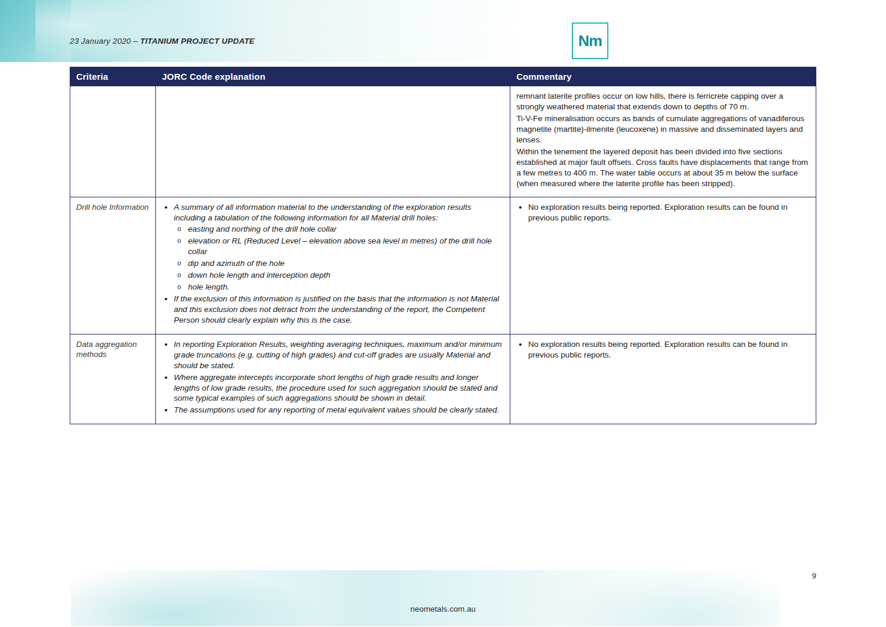23 January 2020 – TITANIUM PROJECT UPDATE
Nm
| Criteria | JORC Code explanation | Commentary |
| --- | --- | --- |
| | | remnant laterite profiles occur on low hills, there is ferricrete capping over a strongly weathered material that extends down to depths of 70 m. Ti-V-Fe mineralisation occurs as bands of cumulate aggregations of vanadiferous magnetite (martite)-ilmenite (leucoxene) in massive and disseminated layers and lenses. Within the tenement the layered deposit has been divided into five sections established at major fault offsets. Cross faults have displacements that range from a few metres to 400 m. The water table occurs at about 35 m below the surface (when measured where the laterite profile has been stripped). |
| Drill hole Information | A summary of all information material to the understanding of the exploration results including a tabulation of the following information for all Material drill holes: easting and northing of the drill hole collar elevation or RL (Reduced Level – elevation above sea level in metres) of the drill hole collar dip and azimuth of the hole down hole length and interception depth hole length. If the exclusion of this information is justified on the basis that the information is not Material and this exclusion does not detract from the understanding of the report, the Competent Person should clearly explain why this is the case. | No exploration results being reported. Exploration results can be found in previous public reports. |
| Data aggregation methods | In reporting Exploration Results, weighting averaging techniques, maximum and/or minimum grade truncations (e.g. cutting of high grades) and cut-off grades are usually Material and should be stated. Where aggregate intercepts incorporate short lengths of high grade results and longer lengths of low grade results, the procedure used for such aggregation should be stated and some typical examples of such aggregations should be shown in detail. The assumptions used for any reporting of metal equivalent values should be clearly stated. | No exploration results being reported. Exploration results can be found in previous public reports. |
9
neometals.com.au